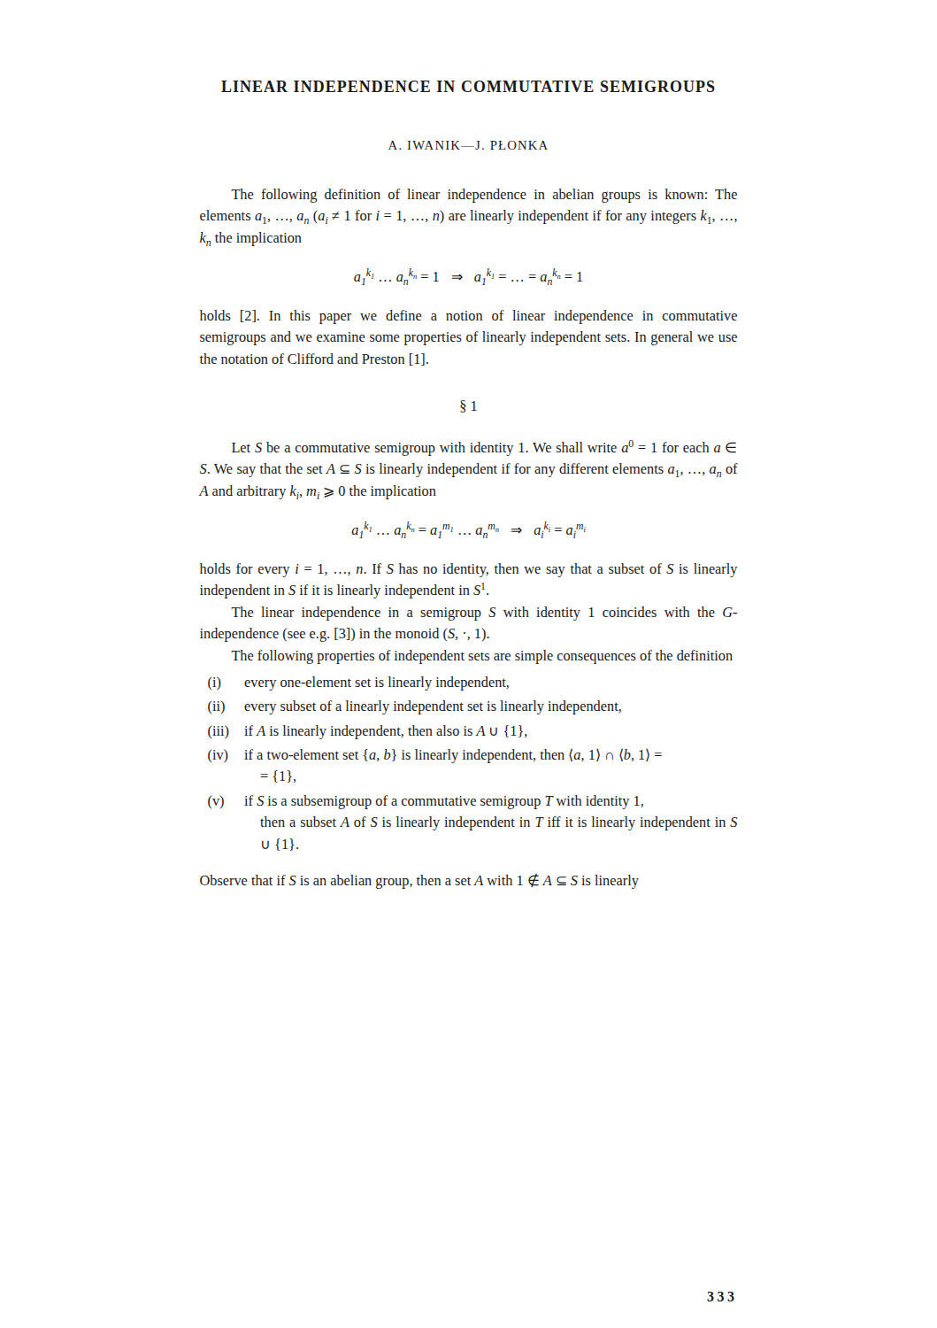Linear independence in commutative semigroups
A. IWANIK—J. PŁONKA
The following definition of linear independence in abelian groups is known: The elements a1, …, an (ai ≠ 1 for i = 1, …, n) are linearly independent if for any integers k1, …, kn the implication
a1k1 … ankn = 1 ⇒ a1k1 = … = ankn = 1
holds [2]. In this paper we define a notion of linear independence in commutative semigroups and we examine some properties of linearly independent sets. In general we use the notation of Clifford and Preston [1].
§ 1
Let S be a commutative semigroup with identity 1. We shall write a0 = 1 for each a ∈ S. We say that the set A ⊆ S is linearly independent if for any different elements a1, …, an of A and arbitrary ki, mi ⩾ 0 the implication
a1k1 … ankn = a1m1 … anmn ⇒ aiki = aimi
holds for every i = 1, …, n. If S has no identity, then we say that a subset of S is linearly independent in S if it is linearly independent in S1.
The linear independence in a semigroup S with identity 1 coincides with the G-independence (see e.g. [3]) in the monoid (S, ·, 1).
The following properties of independent sets are simple consequences of the definition
(i) every one-element set is linearly independent,
(ii) every subset of a linearly independent set is linearly independent,
(iii) if A is linearly independent, then also is A ∪ {1},
(iv) if a two-element set {a, b} is linearly independent, then ⟨a, 1⟩ ∩ ⟨b, 1⟩ == {1},
(v) if S is a subsemigroup of a commutative semigroup T with identity 1, then a subset A of S is linearly independent in T iff it is linearly independent in S ∪ {1}.
Observe that if S is an abelian group, then a set A with 1 ∉ A ⊆ S is linearly
333